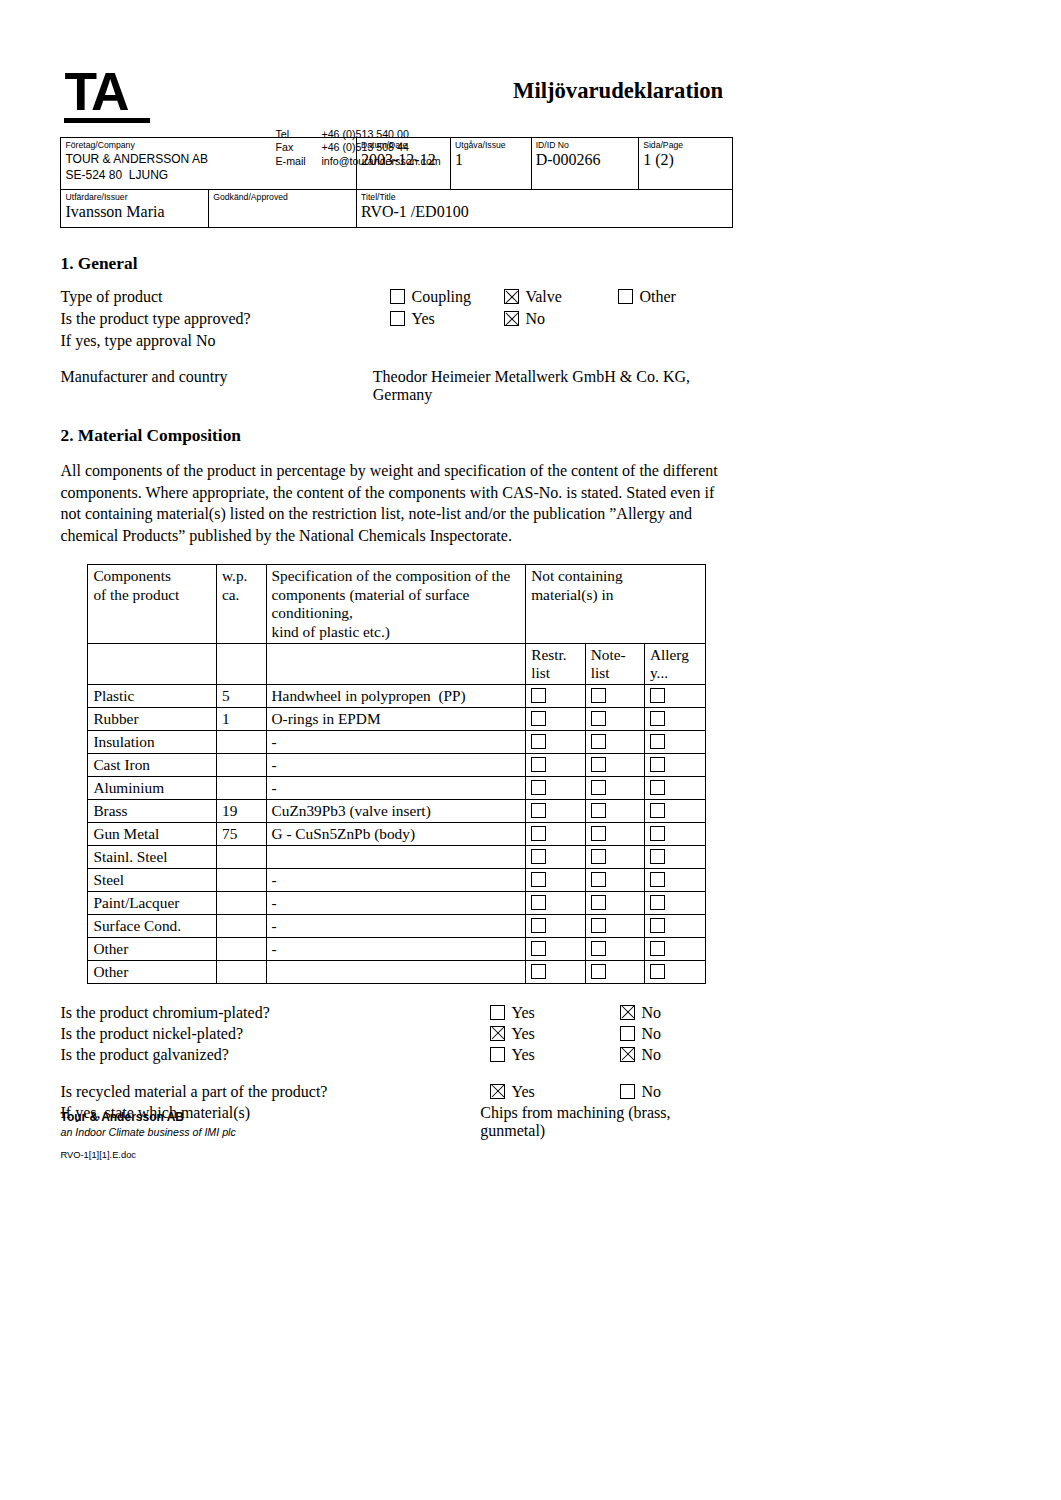TA
Miljövarudeklaration
| Företag/Company TOUR & ANDERSSON AB SE-524 80 LJUNG | Datum/Date 2003-12-12 | Utgåva/Issue 1 | ID/ID No D-000266 | Sida/Page 1 (2) |
| Utfärdare/Issuer Ivansson Maria | Godkänd/Approved | Titel/Title RVO-1 /ED0100 |
Tel
+46 (0)513 540 00
Fax
+46 (0)513 508 44
E-mail
info@tourandersson.com
1. General
Type of product
Coupling Valve Other
Is the product type approved?
Yes No
If yes, type approval No
Manufacturer and country
Theodor Heimeier Metallwerk GmbH & Co. KG, Germany
2. Material Composition
All components of the product in percentage by weight and specification of the content of the different components. Where appropriate, the content of the components with CAS-No. is stated. Stated even if not containing material(s) listed on the restriction list, note-list and/or the publication ”Allergy and chemical Products” published by the National Chemicals Inspectorate.
| Components of the product | w.p. ca. | Specification of the composition of the components (material of surface conditioning, kind of plastic etc.) | Not containing material(s) in |
| --- | --- | --- | --- |
| | | | Restr. list | Note- list | Allerg y... |
| Plastic | 5 | Handwheel in polypropen (PP) | | | |
| Rubber | 1 | O-rings in EPDM | | | |
| Insulation | | - | | | |
| Cast Iron | | - | | | |
| Aluminium | | - | | | |
| Brass | 19 | CuZn39Pb3 (valve insert) | | | |
| Gun Metal | 75 | G - CuSn5ZnPb (body) | | | |
| Stainl. Steel | | | | | |
| Steel | | - | | | |
| Paint/Lacquer | | - | | | |
| Surface Cond. | | - | | | |
| Other | | - | | | |
| Other | | | | | |
Is the product chromium-plated?
Yes
No
Is the product nickel-plated?
Yes
No
Is the product galvanized?
Yes
No
Is recycled material a part of the product?
Yes
No
If yes, state which material(s)
Chips from machining (brass, gunmetal)
Tour & Andersson AB
an Indoor Climate business of IMI plc
RVO-1[1][1].E.doc